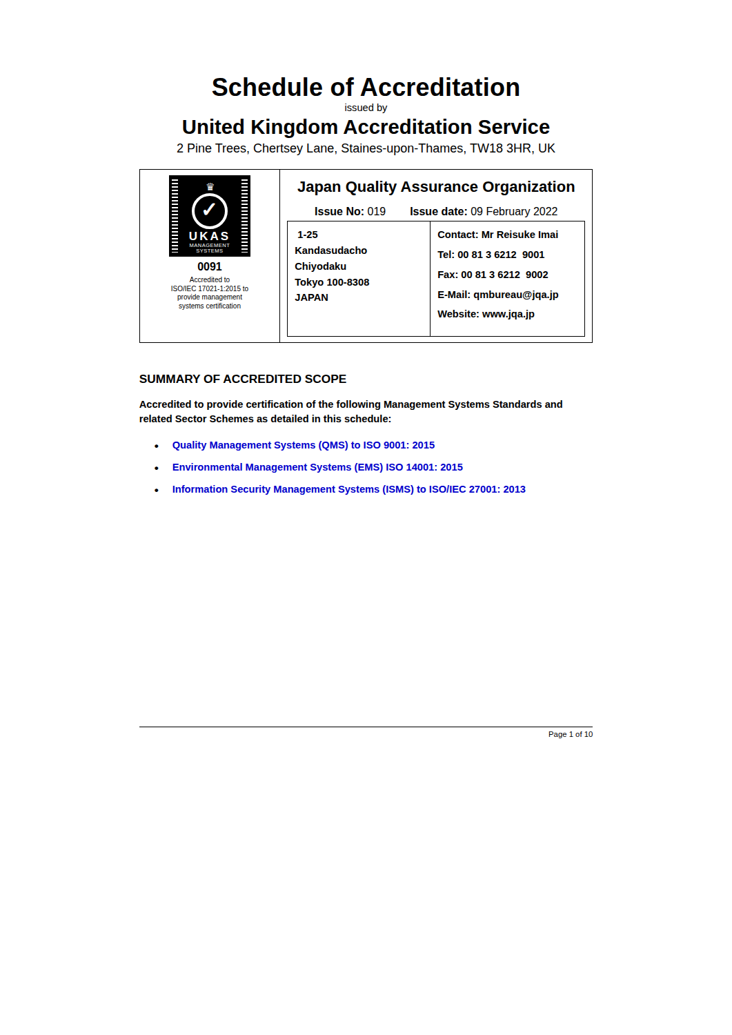Schedule of Accreditation
issued by
United Kingdom Accreditation Service
2 Pine Trees, Chertsey Lane, Staines-upon-Thames, TW18 3HR, UK
| ♛ ✓ UKAS MANAGEMENT SYSTEMS 0091 Accredited to ISO/IEC 17021-1:2015 to provide management systems certification | Japan Quality Assurance Organization Issue No: 019 Issue date: 09 February 2022 / 1-25 Kandasudacho Chiyodaku Tokyo 100-8308 JAPAN / Contact: Mr Reisuke Imai Tel: 00 81 3 6212 9001 Fax: 00 81 3 6212 9002 E-Mail: qmbureau@jqa.jp Website: www.jqa.jp / |
SUMMARY OF ACCREDITED SCOPE
Accredited to provide certification of the following Management Systems Standards and related Sector Schemes as detailed in this schedule:
Quality Management Systems (QMS) to ISO 9001: 2015
Environmental Management Systems (EMS) ISO 14001: 2015
Information Security Management Systems (ISMS) to ISO/IEC 27001: 2013
Page 1 of 10